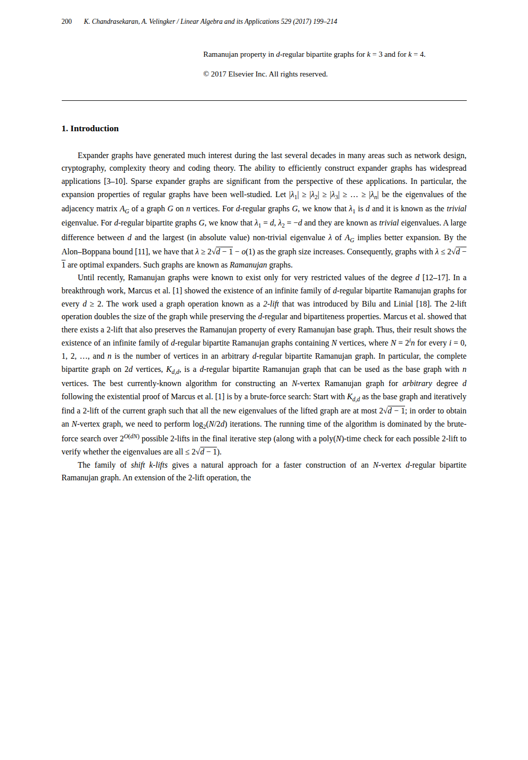200 K. Chandrasekaran, A. Velingker / Linear Algebra and its Applications 529 (2017) 199–214
Ramanujan property in d-regular bipartite graphs for k = 3 and for k = 4.
© 2017 Elsevier Inc. All rights reserved.
1. Introduction
Expander graphs have generated much interest during the last several decades in many areas such as network design, cryptography, complexity theory and coding theory. The ability to efficiently construct expander graphs has widespread applications [3–10]. Sparse expander graphs are significant from the perspective of these applications. In particular, the expansion properties of regular graphs have been well-studied. Let |λ1| ≥ |λ2| ≥ |λ3| ≥ … ≥ |λn| be the eigenvalues of the adjacency matrix AG of a graph G on n vertices. For d-regular graphs G, we know that λ1 is d and it is known as the trivial eigenvalue. For d-regular bipartite graphs G, we know that λ1 = d, λ2 = −d and they are known as trivial eigenvalues. A large difference between d and the largest (in absolute value) non-trivial eigenvalue λ of AG implies better expansion. By the Alon–Boppana bound [11], we have that λ ≥ 2√d − 1 − o(1) as the graph size increases. Consequently, graphs with λ ≤ 2√d − 1 are optimal expanders. Such graphs are known as Ramanujan graphs.
Until recently, Ramanujan graphs were known to exist only for very restricted values of the degree d [12–17]. In a breakthrough work, Marcus et al. [1] showed the existence of an infinite family of d-regular bipartite Ramanujan graphs for every d ≥ 2. The work used a graph operation known as a 2-lift that was introduced by Bilu and Linial [18]. The 2-lift operation doubles the size of the graph while preserving the d-regular and bipartiteness properties. Marcus et al. showed that there exists a 2-lift that also preserves the Ramanujan property of every Ramanujan base graph. Thus, their result shows the existence of an infinite family of d-regular bipartite Ramanujan graphs containing N vertices, where N = 2in for every i = 0, 1, 2, …, and n is the number of vertices in an arbitrary d-regular bipartite Ramanujan graph. In particular, the complete bipartite graph on 2d vertices, Kd,d, is a d-regular bipartite Ramanujan graph that can be used as the base graph with n vertices. The best currently-known algorithm for constructing an N-vertex Ramanujan graph for arbitrary degree d following the existential proof of Marcus et al. [1] is by a brute-force search: Start with Kd,d as the base graph and iteratively find a 2-lift of the current graph such that all the new eigenvalues of the lifted graph are at most 2√d − 1; in order to obtain an N-vertex graph, we need to perform log2(N/2d) iterations. The running time of the algorithm is dominated by the brute-force search over 2O(dN) possible 2-lifts in the final iterative step (along with a poly(N)-time check for each possible 2-lift to verify whether the eigenvalues are all ≤ 2√d − 1).
The family of shift k-lifts gives a natural approach for a faster construction of an N-vertex d-regular bipartite Ramanujan graph. An extension of the 2-lift operation, the